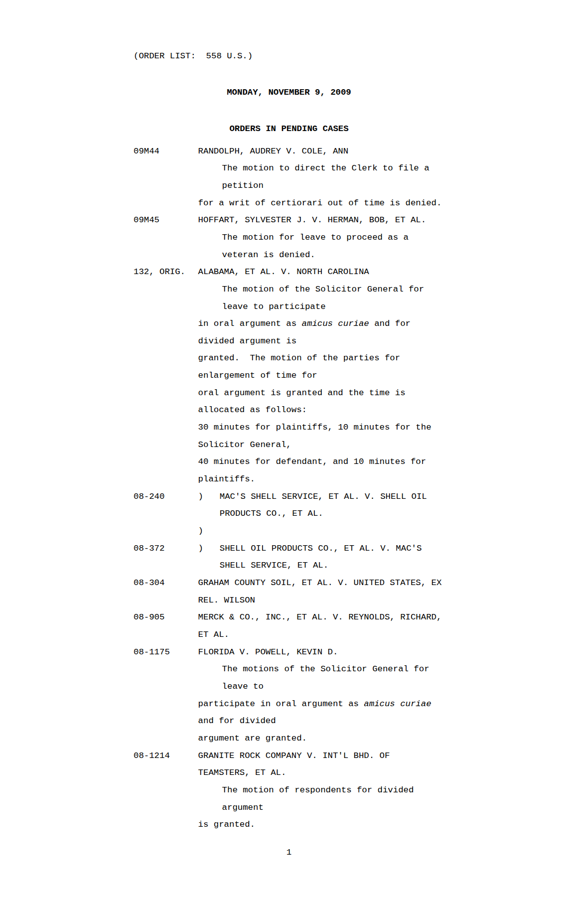(ORDER LIST: 558 U.S.)
MONDAY, NOVEMBER 9, 2009
ORDERS IN PENDING CASES
| 09M44 | RANDOLPH, AUDREY V. COLE, ANN |
| | The motion to direct the Clerk to file a petition for a writ of certiorari out of time is denied. |
| 09M45 | HOFFART, SYLVESTER J. V. HERMAN, BOB, ET AL. |
| | The motion for leave to proceed as a veteran is denied. |
| 132, ORIG. | ALABAMA, ET AL. V. NORTH CAROLINA |
| | The motion of the Solicitor General for leave to participate in oral argument as amicus curiae and for divided argument is granted. The motion of the parties for enlargement of time for oral argument is granted and the time is allocated as follows: 30 minutes for plaintiffs, 10 minutes for the Solicitor General, 40 minutes for defendant, and 10 minutes for plaintiffs. |
| 08-240 | ) | MAC'S SHELL SERVICE, ET AL. V. SHELL OIL PRODUCTS CO., ET AL. |
| | ) | |
| 08-372 | ) | SHELL OIL PRODUCTS CO., ET AL. V. MAC'S SHELL SERVICE, ET AL. |
| 08-304 | GRAHAM COUNTY SOIL, ET AL. V. UNITED STATES, EX REL. WILSON |
| 08-905 | MERCK & CO., INC., ET AL. V. REYNOLDS, RICHARD, ET AL. |
| 08-1175 | FLORIDA V. POWELL, KEVIN D. |
| | The motions of the Solicitor General for leave to participate in oral argument as amicus curiae and for divided argument are granted. |
| 08-1214 | GRANITE ROCK COMPANY V. INT'L BHD. OF TEAMSTERS, ET AL. |
| | The motion of respondents for divided argument is granted. |
1